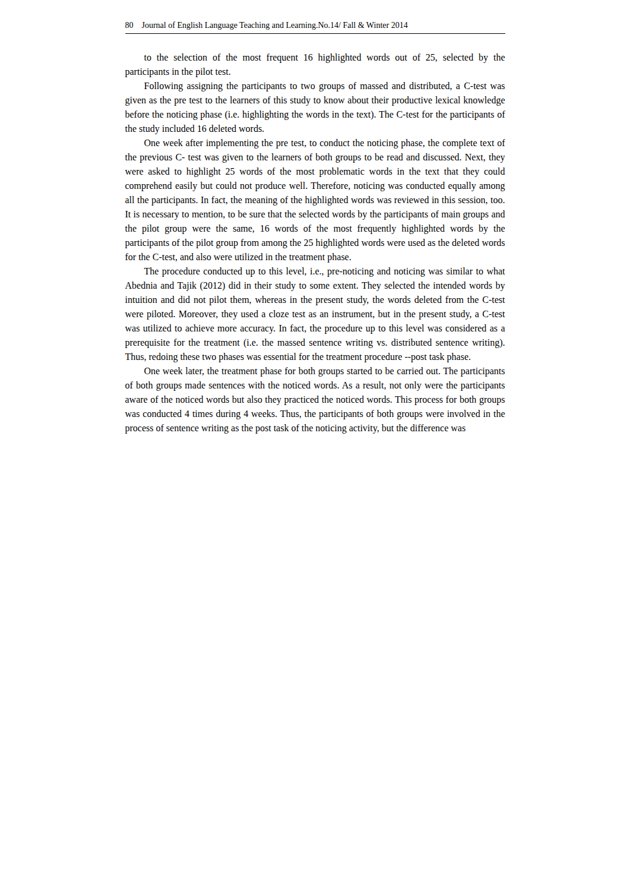80 Journal of English Language Teaching and Learning.No.14/ Fall & Winter 2014
to the selection of the most frequent 16 highlighted words out of 25, selected by the participants in the pilot test.
Following assigning the participants to two groups of massed and distributed, a C-test was given as the pre test to the learners of this study to know about their productive lexical knowledge before the noticing phase (i.e. highlighting the words in the text). The C-test for the participants of the study included 16 deleted words.
One week after implementing the pre test, to conduct the noticing phase, the complete text of the previous C- test was given to the learners of both groups to be read and discussed. Next, they were asked to highlight 25 words of the most problematic words in the text that they could comprehend easily but could not produce well. Therefore, noticing was conducted equally among all the participants. In fact, the meaning of the highlighted words was reviewed in this session, too. It is necessary to mention, to be sure that the selected words by the participants of main groups and the pilot group were the same, 16 words of the most frequently highlighted words by the participants of the pilot group from among the 25 highlighted words were used as the deleted words for the C-test, and also were utilized in the treatment phase.
The procedure conducted up to this level, i.e., pre-noticing and noticing was similar to what Abednia and Tajik (2012) did in their study to some extent. They selected the intended words by intuition and did not pilot them, whereas in the present study, the words deleted from the C-test were piloted. Moreover, they used a cloze test as an instrument, but in the present study, a C-test was utilized to achieve more accuracy. In fact, the procedure up to this level was considered as a prerequisite for the treatment (i.e. the massed sentence writing vs. distributed sentence writing). Thus, redoing these two phases was essential for the treatment procedure --post task phase.
One week later, the treatment phase for both groups started to be carried out. The participants of both groups made sentences with the noticed words. As a result, not only were the participants aware of the noticed words but also they practiced the noticed words. This process for both groups was conducted 4 times during 4 weeks. Thus, the participants of both groups were involved in the process of sentence writing as the post task of the noticing activity, but the difference was